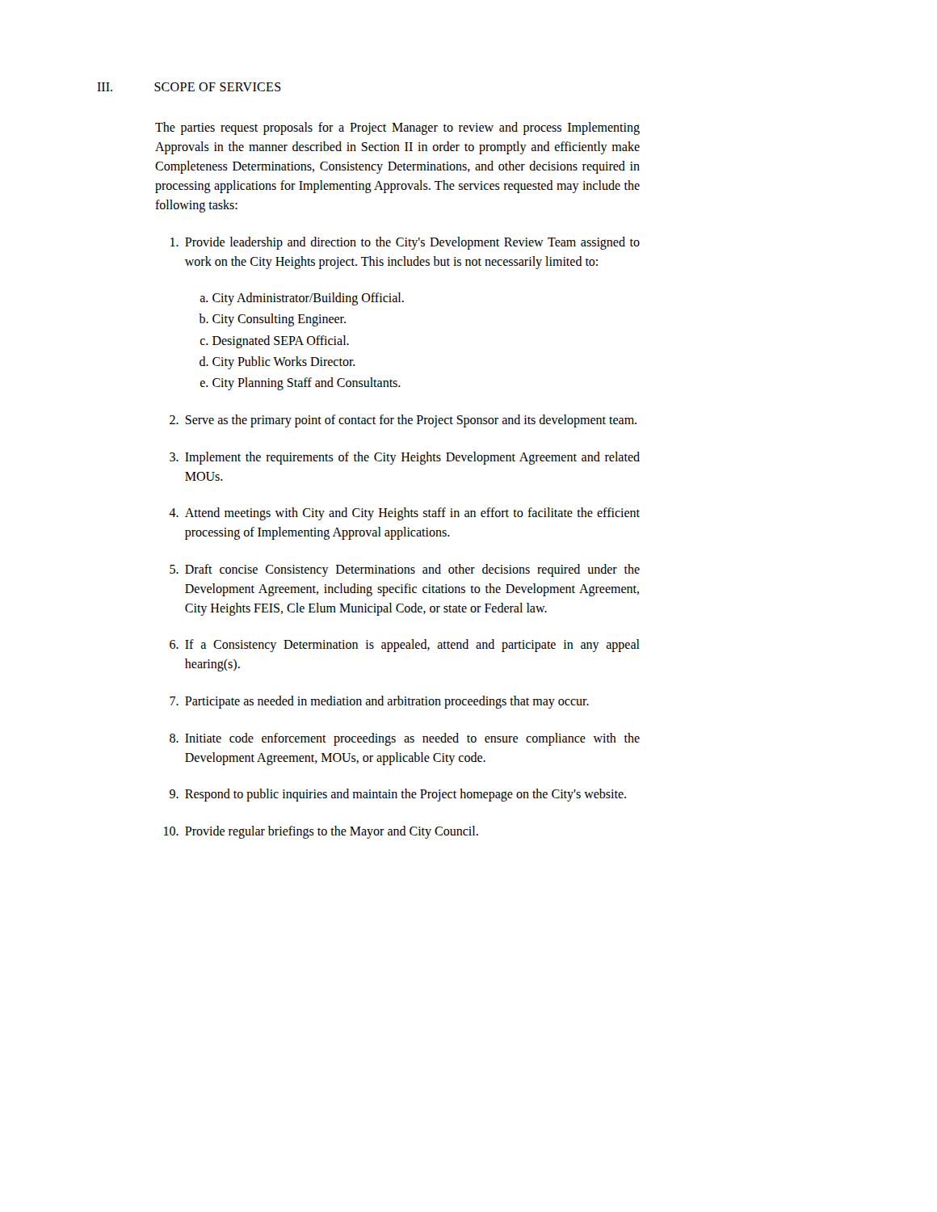III. SCOPE OF SERVICES
The parties request proposals for a Project Manager to review and process Implementing Approvals in the manner described in Section II in order to promptly and efficiently make Completeness Determinations, Consistency Determinations, and other decisions required in processing applications for Implementing Approvals. The services requested may include the following tasks:
Provide leadership and direction to the City's Development Review Team assigned to work on the City Heights project. This includes but is not necessarily limited to:
City Administrator/Building Official.
City Consulting Engineer.
Designated SEPA Official.
City Public Works Director.
City Planning Staff and Consultants.
Serve as the primary point of contact for the Project Sponsor and its development team.
Implement the requirements of the City Heights Development Agreement and related MOUs.
Attend meetings with City and City Heights staff in an effort to facilitate the efficient processing of Implementing Approval applications.
Draft concise Consistency Determinations and other decisions required under the Development Agreement, including specific citations to the Development Agreement, City Heights FEIS, Cle Elum Municipal Code, or state or Federal law.
If a Consistency Determination is appealed, attend and participate in any appeal hearing(s).
Participate as needed in mediation and arbitration proceedings that may occur.
Initiate code enforcement proceedings as needed to ensure compliance with the Development Agreement, MOUs, or applicable City code.
Respond to public inquiries and maintain the Project homepage on the City's website.
Provide regular briefings to the Mayor and City Council.